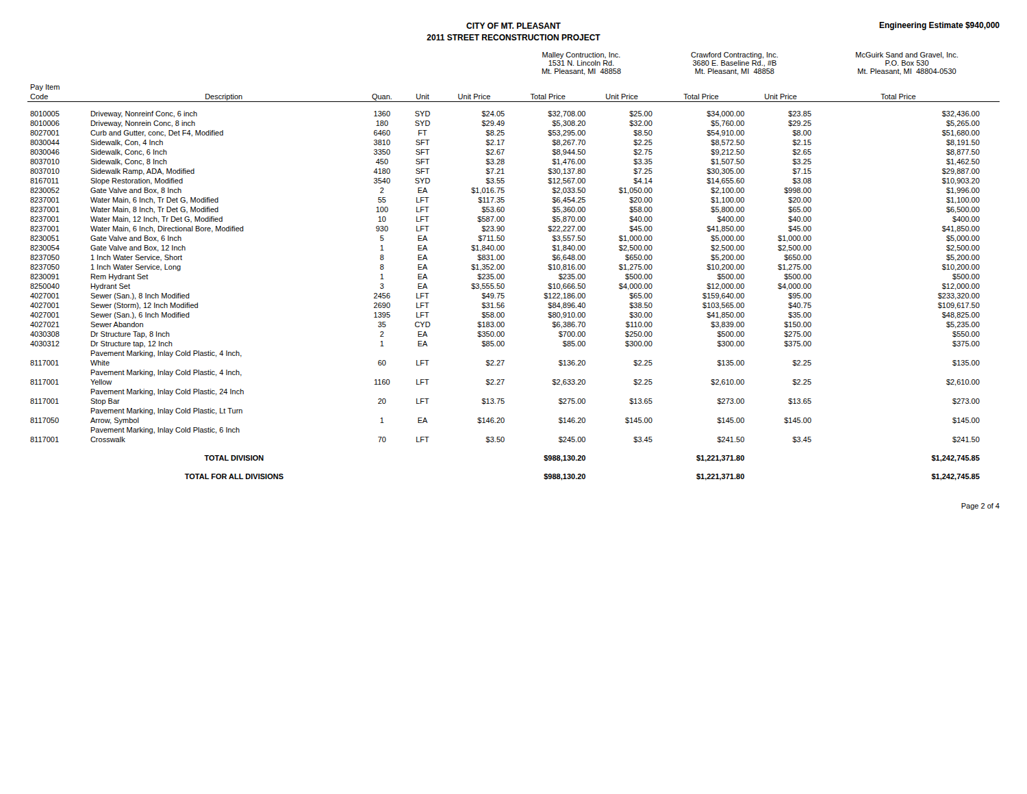Engineering Estimate $940,000
CITY OF MT. PLEASANT
2011 STREET RECONSTRUCTION PROJECT
| | Malley Contruction, Inc. | Crawford Contracting, Inc. | McGuirk Sand and Gravel, Inc. |
| | 1531 N. Lincoln Rd. | 3680 E. Baseline Rd., #B | P.O. Box 530 |
| | Mt. Pleasant, MI 48858 | Mt. Pleasant, MI 48858 | Mt. Pleasant, MI 48804-0530 |
| Pay Item | |
| Code | Description | Quan. | Unit | Unit Price | Total Price | Unit Price | Total Price | Unit Price | Total Price | |
| 8010005 | Driveway, Nonreinf Conc, 6 inch | 1360 | SYD | $24.05 | $32,708.00 | $25.00 | $34,000.00 | $23.85 | $32,436.00 | |
| 8010006 | Driveway, Nonrein Conc, 8 inch | 180 | SYD | $29.49 | $5,308.20 | $32.00 | $5,760.00 | $29.25 | $5,265.00 | |
| 8027001 | Curb and Gutter, conc, Det F4, Modified | 6460 | FT | $8.25 | $53,295.00 | $8.50 | $54,910.00 | $8.00 | $51,680.00 | |
| 8030044 | Sidewalk, Con, 4 Inch | 3810 | SFT | $2.17 | $8,267.70 | $2.25 | $8,572.50 | $2.15 | $8,191.50 | |
| 8030046 | Sidewalk, Conc, 6 Inch | 3350 | SFT | $2.67 | $8,944.50 | $2.75 | $9,212.50 | $2.65 | $8,877.50 | |
| 8037010 | Sidewalk, Conc, 8 Inch | 450 | SFT | $3.28 | $1,476.00 | $3.35 | $1,507.50 | $3.25 | $1,462.50 | |
| 8037010 | Sidewalk Ramp, ADA, Modified | 4180 | SFT | $7.21 | $30,137.80 | $7.25 | $30,305.00 | $7.15 | $29,887.00 | |
| 8167011 | Slope Restoration, Modified | 3540 | SYD | $3.55 | $12,567.00 | $4.14 | $14,655.60 | $3.08 | $10,903.20 | |
| 8230052 | Gate Valve and Box, 8 Inch | 2 | EA | $1,016.75 | $2,033.50 | $1,050.00 | $2,100.00 | $998.00 | $1,996.00 | |
| 8237001 | Water Main, 6 Inch, Tr Det G, Modified | 55 | LFT | $117.35 | $6,454.25 | $20.00 | $1,100.00 | $20.00 | $1,100.00 | |
| 8237001 | Water Main, 8 Inch, Tr Det G, Modified | 100 | LFT | $53.60 | $5,360.00 | $58.00 | $5,800.00 | $65.00 | $6,500.00 | |
| 8237001 | Water Main, 12 Inch, Tr Det G, Modified | 10 | LFT | $587.00 | $5,870.00 | $40.00 | $400.00 | $40.00 | $400.00 | |
| 8237001 | Water Main, 6 Inch, Directional Bore, Modified | 930 | LFT | $23.90 | $22,227.00 | $45.00 | $41,850.00 | $45.00 | $41,850.00 | |
| 8230051 | Gate Valve and Box, 6 Inch | 5 | EA | $711.50 | $3,557.50 | $1,000.00 | $5,000.00 | $1,000.00 | $5,000.00 | |
| 8230054 | Gate Valve and Box, 12 Inch | 1 | EA | $1,840.00 | $1,840.00 | $2,500.00 | $2,500.00 | $2,500.00 | $2,500.00 | |
| 8237050 | 1 Inch Water Service, Short | 8 | EA | $831.00 | $6,648.00 | $650.00 | $5,200.00 | $650.00 | $5,200.00 | |
| 8237050 | 1 Inch Water Service, Long | 8 | EA | $1,352.00 | $10,816.00 | $1,275.00 | $10,200.00 | $1,275.00 | $10,200.00 | |
| 8230091 | Rem Hydrant Set | 1 | EA | $235.00 | $235.00 | $500.00 | $500.00 | $500.00 | $500.00 | |
| 8250040 | Hydrant Set | 3 | EA | $3,555.50 | $10,666.50 | $4,000.00 | $12,000.00 | $4,000.00 | $12,000.00 | |
| 4027001 | Sewer (San.), 8 Inch Modified | 2456 | LFT | $49.75 | $122,186.00 | $65.00 | $159,640.00 | $95.00 | $233,320.00 | |
| 4027001 | Sewer (Storm), 12 Inch Modified | 2690 | LFT | $31.56 | $84,896.40 | $38.50 | $103,565.00 | $40.75 | $109,617.50 | |
| 4027001 | Sewer (San.), 6 Inch Modified | 1395 | LFT | $58.00 | $80,910.00 | $30.00 | $41,850.00 | $35.00 | $48,825.00 | |
| 4027021 | Sewer Abandon | 35 | CYD | $183.00 | $6,386.70 | $110.00 | $3,839.00 | $150.00 | $5,235.00 | |
| 4030308 | Dr Structure Tap, 8 Inch | 2 | EA | $350.00 | $700.00 | $250.00 | $500.00 | $275.00 | $550.00 | |
| 4030312 | Dr Structure tap, 12 Inch | 1 | EA | $85.00 | $85.00 | $300.00 | $300.00 | $375.00 | $375.00 | |
| | Pavement Marking, Inlay Cold Plastic, 4 Inch, | |
| 8117001 | White | 60 | LFT | $2.27 | $136.20 | $2.25 | $135.00 | $2.25 | $135.00 | |
| | Pavement Marking, Inlay Cold Plastic, 4 Inch, | |
| 8117001 | Yellow | 1160 | LFT | $2.27 | $2,633.20 | $2.25 | $2,610.00 | $2.25 | $2,610.00 | |
| | Pavement Marking, Inlay Cold Plastic, 24 Inch | |
| 8117001 | Stop Bar | 20 | LFT | $13.75 | $275.00 | $13.65 | $273.00 | $13.65 | $273.00 | |
| | Pavement Marking, Inlay Cold Plastic, Lt Turn | |
| 8117050 | Arrow, Symbol | 1 | EA | $146.20 | $146.20 | $145.00 | $145.00 | $145.00 | $145.00 | |
| | Pavement Marking, Inlay Cold Plastic, 6 Inch | |
| 8117001 | Crosswalk | 70 | LFT | $3.50 | $245.00 | $3.45 | $241.50 | $3.45 | $241.50 | |
| TOTAL DIVISION | | $988,130.20 | | $1,221,371.80 | | $1,242,745.85 | |
| TOTAL FOR ALL DIVISIONS | | $988,130.20 | | $1,221,371.80 | | $1,242,745.85 | |
Page 2 of 4